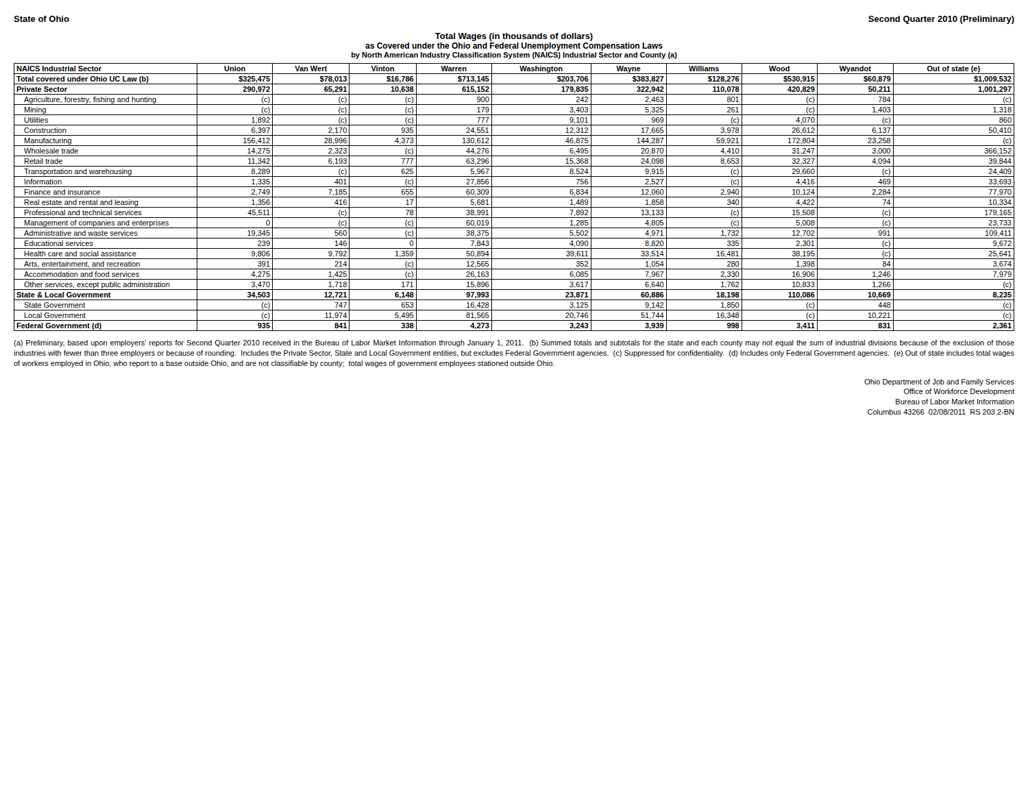State of Ohio
Second Quarter 2010 (Preliminary)
Total Wages (in thousands of dollars)
as Covered under the Ohio and Federal Unemployment Compensation Laws
by North American Industry Classification System (NAICS) Industrial Sector and County (a)
| NAICS Industrial Sector | Union | Van Wert | Vinton | Warren | Washington | Wayne | Williams | Wood | Wyandot | Out of state (e) |
| --- | --- | --- | --- | --- | --- | --- | --- | --- | --- | --- |
| Total covered under Ohio UC Law (b) | $325,475 | $78,013 | $16,786 | $713,145 | $203,706 | $383,827 | $128,276 | $530,915 | $60,879 | $1,009,532 |
| Private Sector | 290,972 | 65,291 | 10,638 | 615,152 | 179,835 | 322,942 | 110,078 | 420,829 | 50,211 | 1,001,297 |
| Agriculture, forestry, fishing and hunting | (c) | (c) | (c) | 900 | 242 | 2,463 | 801 | (c) | 784 | (c) |
| Mining | (c) | (c) | (c) | 179 | 3,403 | 5,325 | 261 | (c) | 1,403 | 1,318 |
| Utilities | 1,892 | (c) | (c) | 777 | 9,101 | 969 | (c) | 4,070 | (c) | 860 |
| Construction | 6,397 | 2,170 | 935 | 24,551 | 12,312 | 17,665 | 3,978 | 26,612 | 6,137 | 50,410 |
| Manufacturing | 156,412 | 28,996 | 4,373 | 130,612 | 46,875 | 144,287 | 59,921 | 172,804 | 23,258 | (c) |
| Wholesale trade | 14,275 | 2,323 | (c) | 44,276 | 6,495 | 20,870 | 4,410 | 31,247 | 3,000 | 366,152 |
| Retail trade | 11,342 | 6,193 | 777 | 63,296 | 15,368 | 24,098 | 8,653 | 32,327 | 4,094 | 39,844 |
| Transportation and warehousing | 8,289 | (c) | 625 | 5,967 | 8,524 | 9,915 | (c) | 29,660 | (c) | 24,409 |
| Information | 1,335 | 401 | (c) | 27,856 | 756 | 2,527 | (c) | 4,416 | 469 | 33,693 |
| Finance and insurance | 2,749 | 7,185 | 655 | 60,309 | 6,834 | 12,060 | 2,940 | 10,124 | 2,284 | 77,970 |
| Real estate and rental and leasing | 1,356 | 416 | 17 | 5,681 | 1,489 | 1,858 | 340 | 4,422 | 74 | 10,334 |
| Professional and technical services | 45,511 | (c) | 78 | 38,991 | 7,892 | 13,133 | (c) | 15,508 | (c) | 179,165 |
| Management of companies and enterprises | 0 | (c) | (c) | 60,019 | 1,285 | 4,805 | (c) | 5,008 | (c) | 23,733 |
| Administrative and waste services | 19,345 | 560 | (c) | 38,375 | 5,502 | 4,971 | 1,732 | 12,702 | 991 | 109,411 |
| Educational services | 239 | 146 | 0 | 7,843 | 4,090 | 8,820 | 335 | 2,301 | (c) | 9,672 |
| Health care and social assistance | 9,806 | 9,792 | 1,359 | 50,894 | 39,611 | 33,514 | 16,481 | 38,195 | (c) | 25,641 |
| Arts, entertainment, and recreation | 391 | 214 | (c) | 12,565 | 352 | 1,054 | 280 | 1,398 | 84 | 3,674 |
| Accommodation and food services | 4,275 | 1,425 | (c) | 26,163 | 6,085 | 7,967 | 2,330 | 16,906 | 1,246 | 7,979 |
| Other services, except public administration | 3,470 | 1,718 | 171 | 15,896 | 3,617 | 6,640 | 1,762 | 10,833 | 1,266 | (c) |
| State & Local Government | 34,503 | 12,721 | 6,148 | 97,993 | 23,871 | 60,886 | 18,198 | 110,086 | 10,669 | 8,235 |
| State Government | (c) | 747 | 653 | 16,428 | 3,125 | 9,142 | 1,850 | (c) | 448 | (c) |
| Local Government | (c) | 11,974 | 5,495 | 81,565 | 20,746 | 51,744 | 16,348 | (c) | 10,221 | (c) |
| Federal Government (d) | 935 | 841 | 338 | 4,273 | 3,243 | 3,939 | 998 | 3,411 | 831 | 2,361 |
(a) Preliminary, based upon employers' reports for Second Quarter 2010 received in the Bureau of Labor Market Information through January 1, 2011. (b) Summed totals and subtotals for the state and each county may not equal the sum of industrial divisions because of the exclusion of those industries with fewer than three employers or because of rounding. Includes the Private Sector, State and Local Government entities, but excludes Federal Government agencies. (c) Suppressed for confidentiality. (d) Includes only Federal Government agencies. (e) Out of state includes total wages of workers employed in Ohio, who report to a base outside Ohio, and are not classifiable by county; total wages of government employees stationed outside Ohio.
Ohio Department of Job and Family Services
Office of Workforce Development
Bureau of Labor Market Information
Columbus 43266 02/08/2011 RS 203.2-BN